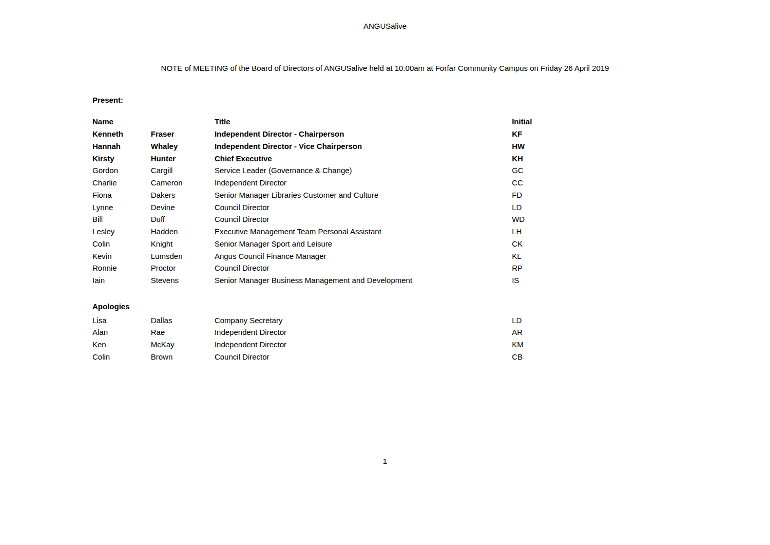ANGUSalive
NOTE of MEETING of the Board of Directors of ANGUSalive held at 10.00am at Forfar Community Campus on Friday 26 April 2019
Present:
| Name | | Title | Initial |
| --- | --- | --- | --- |
| Kenneth | Fraser | Independent Director - Chairperson | KF |
| Hannah | Whaley | Independent Director - Vice Chairperson | HW |
| Kirsty | Hunter | Chief Executive | KH |
| Gordon | Cargill | Service Leader (Governance & Change) | GC |
| Charlie | Cameron | Independent Director | CC |
| Fiona | Dakers | Senior Manager Libraries Customer and Culture | FD |
| Lynne | Devine | Council Director | LD |
| Bill | Duff | Council Director | WD |
| Lesley | Hadden | Executive Management Team Personal Assistant | LH |
| Colin | Knight | Senior Manager Sport and Leisure | CK |
| Kevin | Lumsden | Angus Council Finance Manager | KL |
| Ronnie | Proctor | Council Director | RP |
| Iain | Stevens | Senior Manager Business Management and Development | IS |
Apologies
| Lisa | Dallas | Company Secretary | LD |
| Alan | Rae | Independent Director | AR |
| Ken | McKay | Independent Director | KM |
| Colin | Brown | Council Director | CB |
1